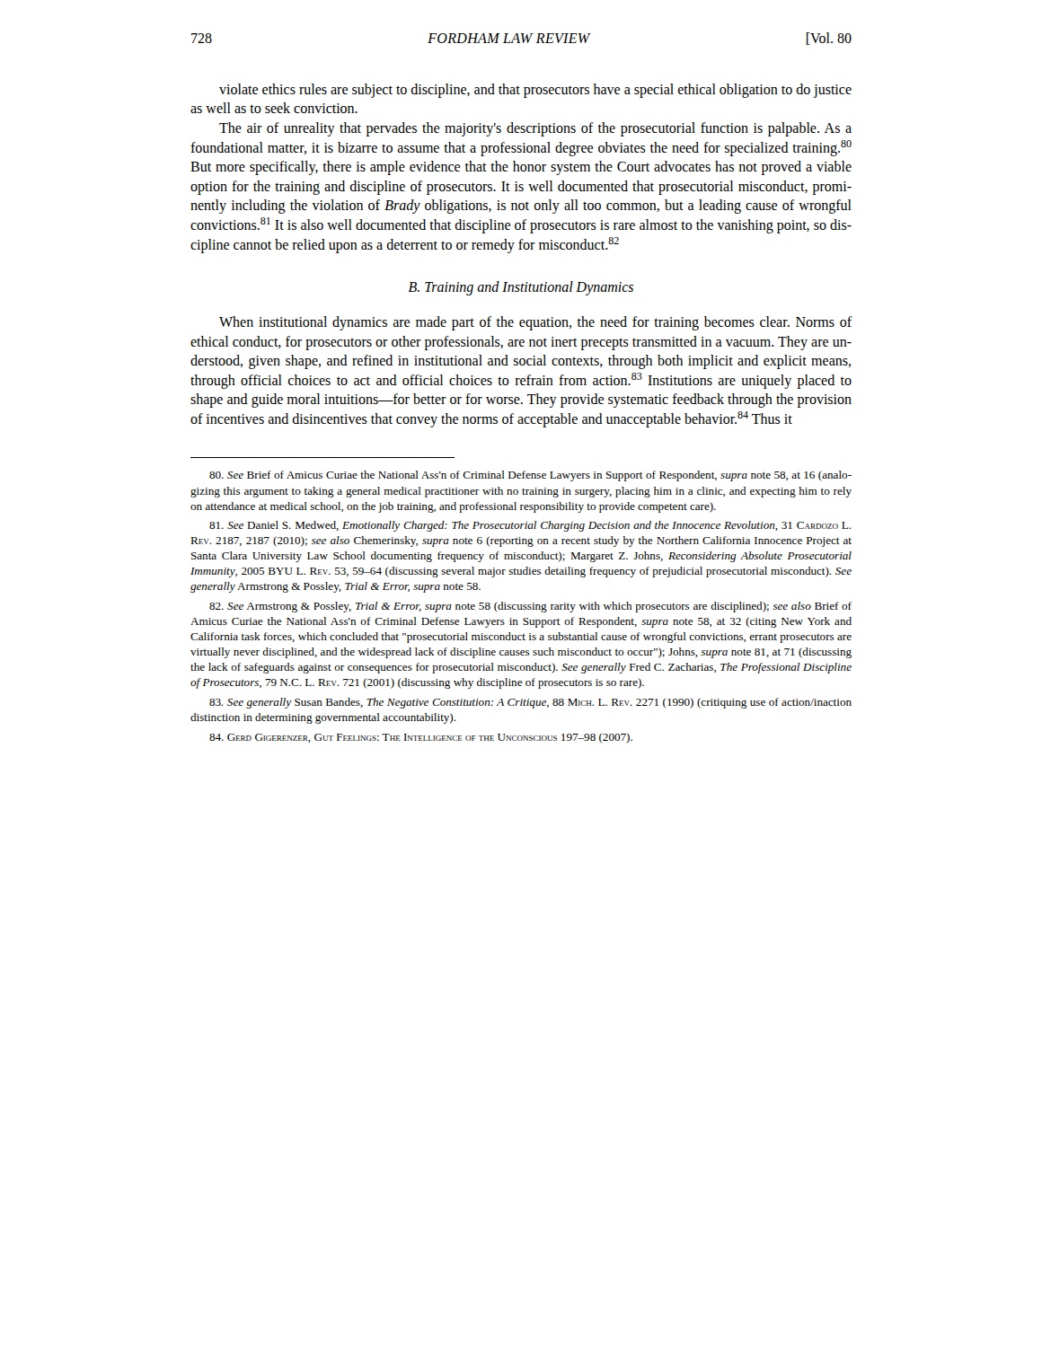728 FORDHAM LAW REVIEW [Vol. 80
violate ethics rules are subject to discipline, and that prosecutors have a special ethical obligation to do justice as well as to seek conviction.
The air of unreality that pervades the majority's descriptions of the prosecutorial function is palpable. As a foundational matter, it is bizarre to assume that a professional degree obviates the need for specialized training.80 But more specifically, there is ample evidence that the honor system the Court advocates has not proved a viable option for the training and discipline of prosecutors. It is well documented that prosecutorial misconduct, prominently including the violation of Brady obligations, is not only all too common, but a leading cause of wrongful convictions.81 It is also well documented that discipline of prosecutors is rare almost to the vanishing point, so discipline cannot be relied upon as a deterrent to or remedy for misconduct.82
B. Training and Institutional Dynamics
When institutional dynamics are made part of the equation, the need for training becomes clear. Norms of ethical conduct, for prosecutors or other professionals, are not inert precepts transmitted in a vacuum. They are understood, given shape, and refined in institutional and social contexts, through both implicit and explicit means, through official choices to act and official choices to refrain from action.83 Institutions are uniquely placed to shape and guide moral intuitions—for better or for worse. They provide systematic feedback through the provision of incentives and disincentives that convey the norms of acceptable and unacceptable behavior.84 Thus it
80. See Brief of Amicus Curiae the National Ass'n of Criminal Defense Lawyers in Support of Respondent, supra note 58, at 16 (analogizing this argument to taking a general medical practitioner with no training in surgery, placing him in a clinic, and expecting him to rely on attendance at medical school, on the job training, and professional responsibility to provide competent care).
81. See Daniel S. Medwed, Emotionally Charged: The Prosecutorial Charging Decision and the Innocence Revolution, 31 Cardozo L. Rev. 2187, 2187 (2010); see also Chemerinsky, supra note 6 (reporting on a recent study by the Northern California Innocence Project at Santa Clara University Law School documenting frequency of misconduct); Margaret Z. Johns, Reconsidering Absolute Prosecutorial Immunity, 2005 BYU L. Rev. 53, 59–64 (discussing several major studies detailing frequency of prejudicial prosecutorial misconduct). See generally Armstrong & Possley, Trial & Error, supra note 58.
82. See Armstrong & Possley, Trial & Error, supra note 58 (discussing rarity with which prosecutors are disciplined); see also Brief of Amicus Curiae the National Ass'n of Criminal Defense Lawyers in Support of Respondent, supra note 58, at 32 (citing New York and California task forces, which concluded that "prosecutorial misconduct is a substantial cause of wrongful convictions, errant prosecutors are virtually never disciplined, and the widespread lack of discipline causes such misconduct to occur"); Johns, supra note 81, at 71 (discussing the lack of safeguards against or consequences for prosecutorial misconduct). See generally Fred C. Zacharias, The Professional Discipline of Prosecutors, 79 N.C. L. Rev. 721 (2001) (discussing why discipline of prosecutors is so rare).
83. See generally Susan Bandes, The Negative Constitution: A Critique, 88 Mich. L. Rev. 2271 (1990) (critiquing use of action/inaction distinction in determining governmental accountability).
84. Gerd Gigerenzer, Gut Feelings: The Intelligence of the Unconscious 197–98 (2007).